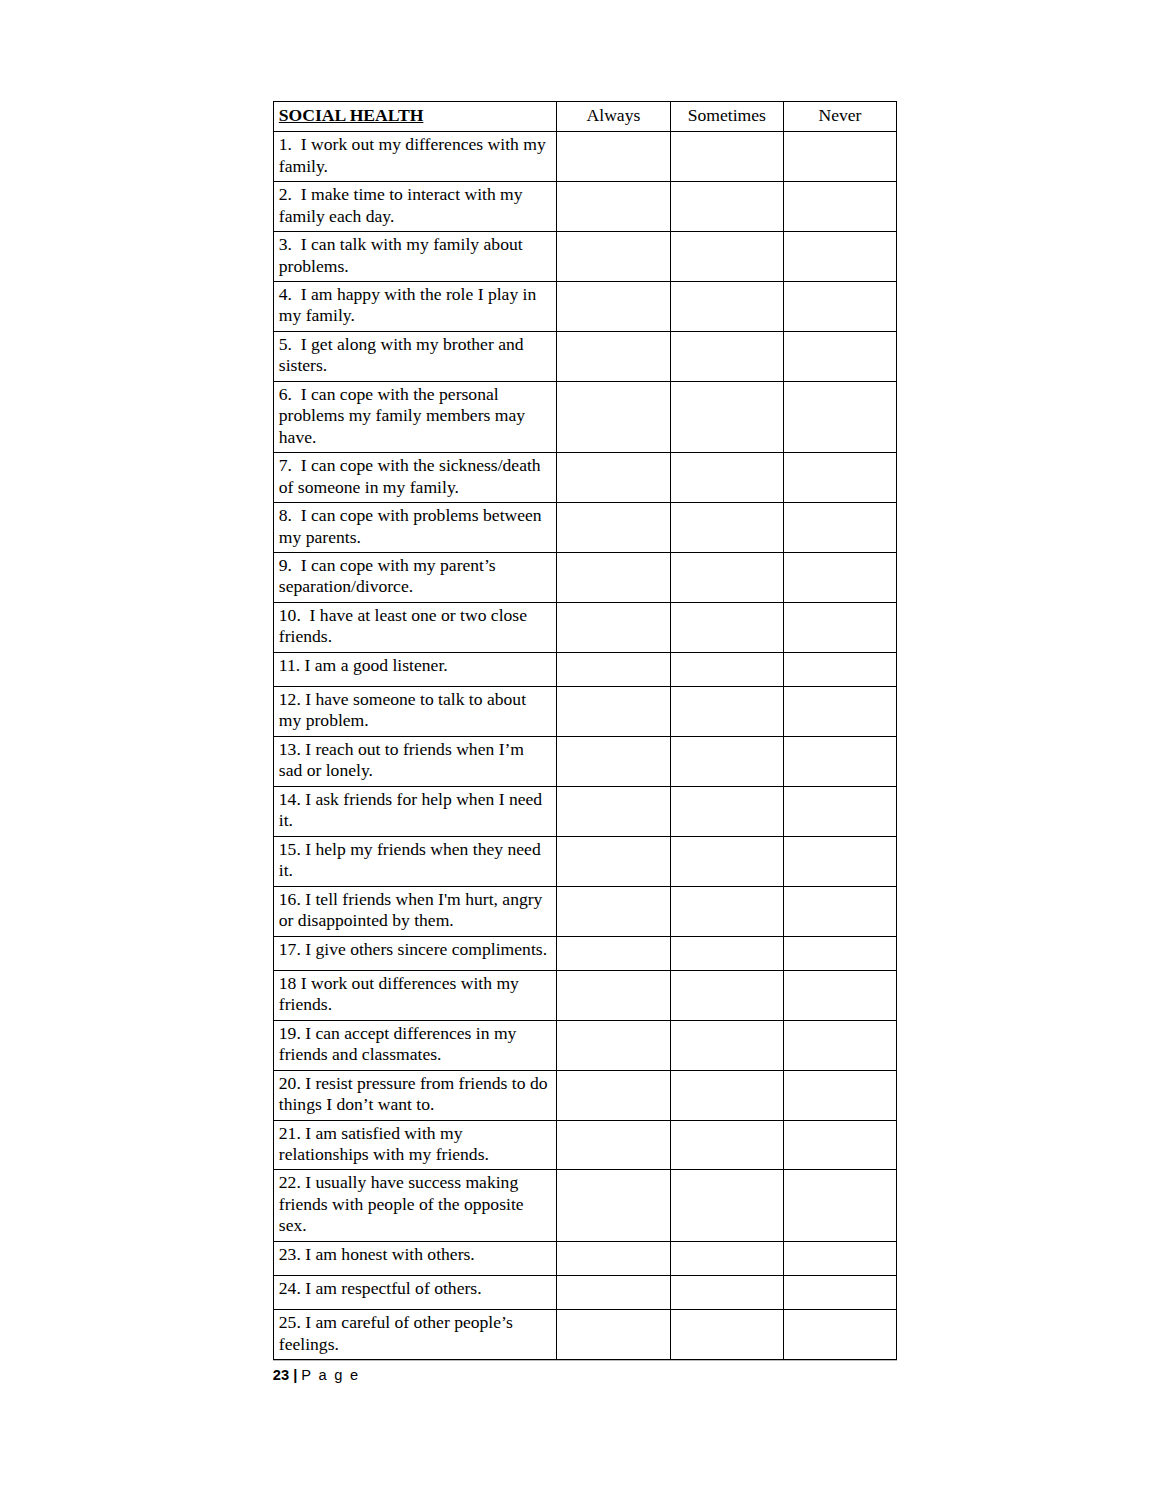| SOCIAL HEALTH | Always | Sometimes | Never |
| --- | --- | --- | --- |
| 1. I work out my differences with my family. | | | |
| 2. I make time to interact with my family each day. | | | |
| 3. I can talk with my family about problems. | | | |
| 4. I am happy with the role I play in my family. | | | |
| 5. I get along with my brother and sisters. | | | |
| 6. I can cope with the personal problems my family members may have. | | | |
| 7. I can cope with the sickness/death of someone in my family. | | | |
| 8. I can cope with problems between my parents. | | | |
| 9. I can cope with my parent’s separation/divorce. | | | |
| 10. I have at least one or two close friends. | | | |
| 11. I am a good listener. | | | |
| 12. I have someone to talk to about my problem. | | | |
| 13. I reach out to friends when I’m sad or lonely. | | | |
| 14. I ask friends for help when I need it. | | | |
| 15. I help my friends when they need it. | | | |
| 16. I tell friends when I'm hurt, angry or disappointed by them. | | | |
| 17. I give others sincere compliments. | | | |
| 18 I work out differences with my friends. | | | |
| 19. I can accept differences in my friends and classmates. | | | |
| 20. I resist pressure from friends to do things I don’t want to. | | | |
| 21. I am satisfied with my relationships with my friends. | | | |
| 22. I usually have success making friends with people of the opposite sex. | | | |
| 23. I am honest with others. | | | |
| 24. I am respectful of others. | | | |
| 25. I am careful of other people’s feelings. | | | |
23 | P a g e